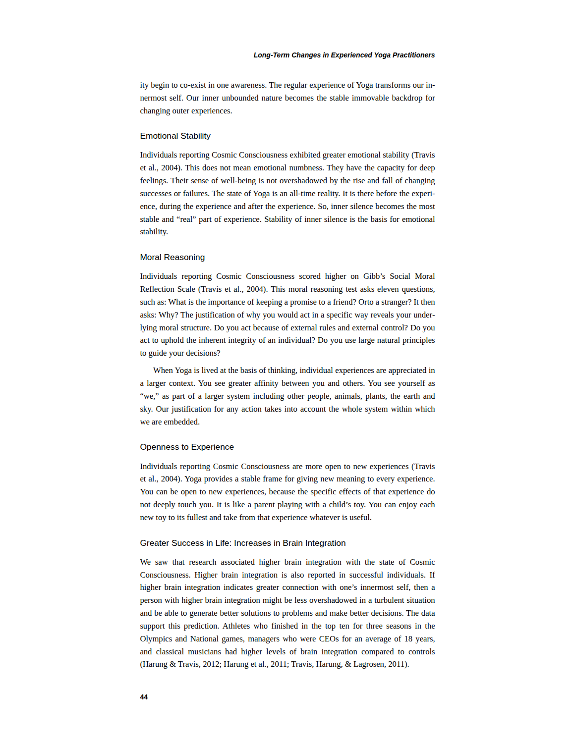Long-Term Changes in Experienced Yoga Practitioners
ity begin to co-exist in one awareness. The regular experience of Yoga transforms our innermost self. Our inner unbounded nature becomes the stable immovable backdrop for changing outer experiences.
Emotional Stability
Individuals reporting Cosmic Consciousness exhibited greater emotional stability (Travis et al., 2004). This does not mean emotional numbness. They have the capacity for deep feelings. Their sense of well-being is not overshadowed by the rise and fall of changing successes or failures. The state of Yoga is an all-time reality. It is there before the experience, during the experience and after the experience. So, inner silence becomes the most stable and “real” part of experience. Stability of inner silence is the basis for emotional stability.
Moral Reasoning
Individuals reporting Cosmic Consciousness scored higher on Gibb’s Social Moral Reflection Scale (Travis et al., 2004). This moral reasoning test asks eleven questions, such as: What is the importance of keeping a promise to a friend? Orto a stranger? It then asks: Why? The justification of why you would act in a specific way reveals your underlying moral structure. Do you act because of external rules and external control? Do you act to uphold the inherent integrity of an individual? Do you use large natural principles to guide your decisions?
When Yoga is lived at the basis of thinking, individual experiences are appreciated in a larger context. You see greater affinity between you and others. You see yourself as “we,” as part of a larger system including other people, animals, plants, the earth and sky. Our justification for any action takes into account the whole system within which we are embedded.
Openness to Experience
Individuals reporting Cosmic Consciousness are more open to new experiences (Travis et al., 2004). Yoga provides a stable frame for giving new meaning to every experience. You can be open to new experiences, because the specific effects of that experience do not deeply touch you. It is like a parent playing with a child’s toy. You can enjoy each new toy to its fullest and take from that experience whatever is useful.
Greater Success in Life: Increases in Brain Integration
We saw that research associated higher brain integration with the state of Cosmic Consciousness. Higher brain integration is also reported in successful individuals. If higher brain integration indicates greater connection with one’s innermost self, then a person with higher brain integration might be less overshadowed in a turbulent situation and be able to generate better solutions to problems and make better decisions. The data support this prediction. Athletes who finished in the top ten for three seasons in the Olympics and National games, managers who were CEOs for an average of 18 years, and classical musicians had higher levels of brain integration compared to controls (Harung & Travis, 2012; Harung et al., 2011; Travis, Harung, & Lagrosen, 2011).
44